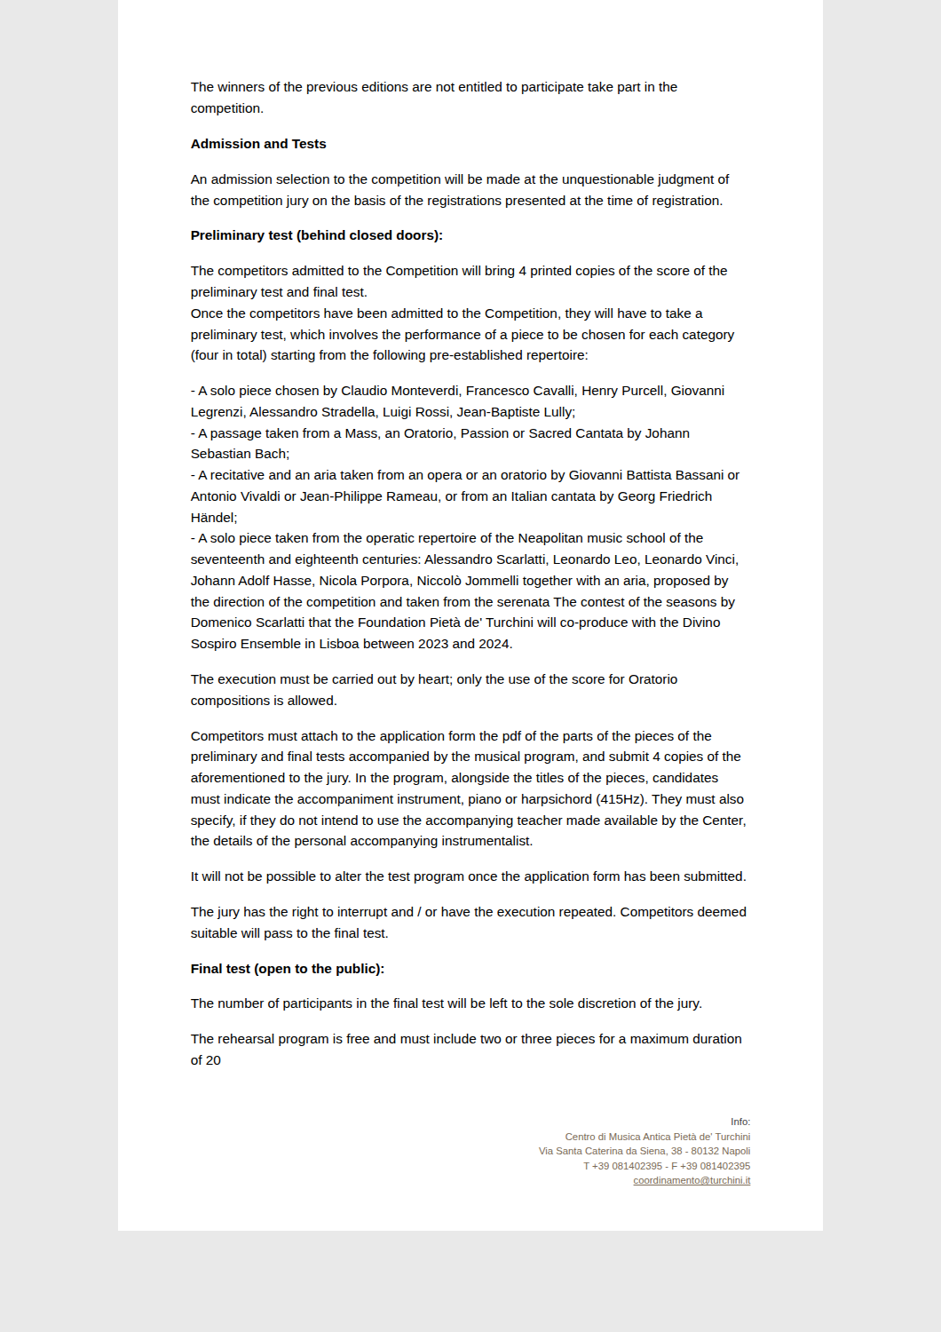The winners of the previous editions are not entitled to participate take part in the competition.
Admission and Tests
An admission selection to the competition will be made at the unquestionable judgment of the competition jury on the basis of the registrations presented at the time of registration.
Preliminary test (behind closed doors):
The competitors admitted to the Competition will bring 4 printed copies of the score of the preliminary test and final test.
Once the competitors have been admitted to the Competition, they will have to take a preliminary test, which involves the performance of a piece to be chosen for each category (four in total) starting from the following pre-established repertoire:
A solo piece chosen by Claudio Monteverdi, Francesco Cavalli, Henry Purcell, Giovanni Legrenzi, Alessandro Stradella, Luigi Rossi, Jean-Baptiste Lully;
A passage taken from a Mass, an Oratorio, Passion or Sacred Cantata by Johann Sebastian Bach;
A recitative and an aria taken from an opera or an oratorio by Giovanni Battista Bassani or Antonio Vivaldi or Jean-Philippe Rameau, or from an Italian cantata by Georg Friedrich Händel;
A solo piece taken from the operatic repertoire of the Neapolitan music school of the seventeenth and eighteenth centuries: Alessandro Scarlatti, Leonardo Leo, Leonardo Vinci, Johann Adolf Hasse, Nicola Porpora, Niccolò Jommelli together with an aria, proposed by the direction of the competition and taken from the serenata The contest of the seasons by Domenico Scarlatti that the Foundation Pietà de' Turchini will co-produce with the Divino Sospiro Ensemble in Lisboa between 2023 and 2024.
The execution must be carried out by heart; only the use of the score for Oratorio compositions is allowed.
Competitors must attach to the application form the pdf of the parts of the pieces of the preliminary and final tests accompanied by the musical program, and submit 4 copies of the aforementioned to the jury. In the program, alongside the titles of the pieces, candidates must indicate the accompaniment instrument, piano or harpsichord (415Hz). They must also specify, if they do not intend to use the accompanying teacher made available by the Center, the details of the personal accompanying instrumentalist.
It will not be possible to alter the test program once the application form has been submitted.
The jury has the right to interrupt and / or have the execution repeated. Competitors deemed suitable will pass to the final test.
Final test (open to the public):
The number of participants in the final test will be left to the sole discretion of the jury.
The rehearsal program is free and must include two or three pieces for a maximum duration of 20
Info:
Centro di Musica Antica Pietà de' Turchini
Via Santa Caterina da Siena, 38 - 80132 Napoli
T +39 081402395 - F +39 081402395
coordinamento@turchini.it